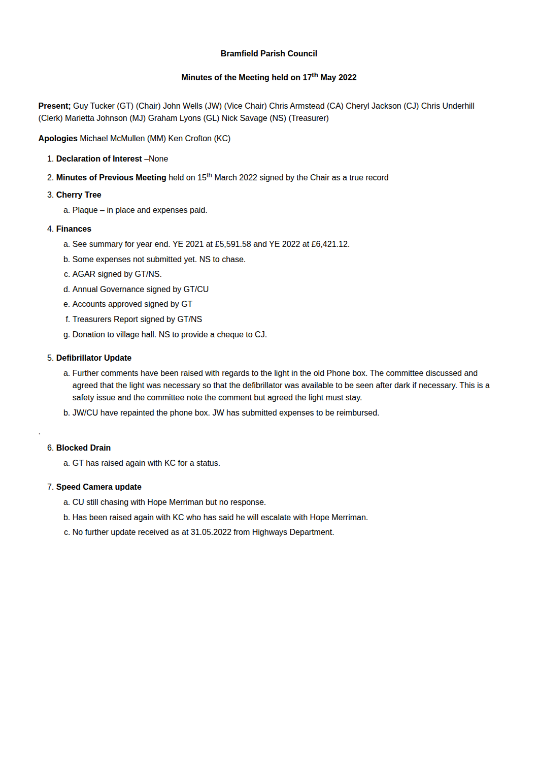Bramfield Parish Council
Minutes of the Meeting held on 17th May 2022
Present; Guy Tucker (GT) (Chair) John Wells (JW) (Vice Chair) Chris Armstead (CA) Cheryl Jackson (CJ) Chris Underhill (Clerk) Marietta Johnson (MJ) Graham Lyons (GL) Nick Savage (NS) (Treasurer)
Apologies Michael McMullen (MM) Ken Crofton (KC)
Declaration of Interest –None
Minutes of Previous Meeting held on 15th March 2022 signed by the Chair as a true record
Cherry Tree
Plaque – in place and expenses paid.
Finances
See summary for year end. YE 2021 at £5,591.58 and YE 2022 at £6,421.12.
Some expenses not submitted yet. NS to chase.
AGAR signed by GT/NS.
Annual Governance signed by GT/CU
Accounts approved signed by GT
Treasurers Report signed by GT/NS
Donation to village hall. NS to provide a cheque to CJ.
Defibrillator Update
Further comments have been raised with regards to the light in the old Phone box. The committee discussed and agreed that the light was necessary so that the defibrillator was available to be seen after dark if necessary. This is a safety issue and the committee note the comment but agreed the light must stay.
JW/CU have repainted the phone box. JW has submitted expenses to be reimbursed.
.
Blocked Drain
GT has raised again with KC for a status.
Speed Camera update
CU still chasing with Hope Merriman but no response.
Has been raised again with KC who has said he will escalate with Hope Merriman.
No further update received as at 31.05.2022 from Highways Department.